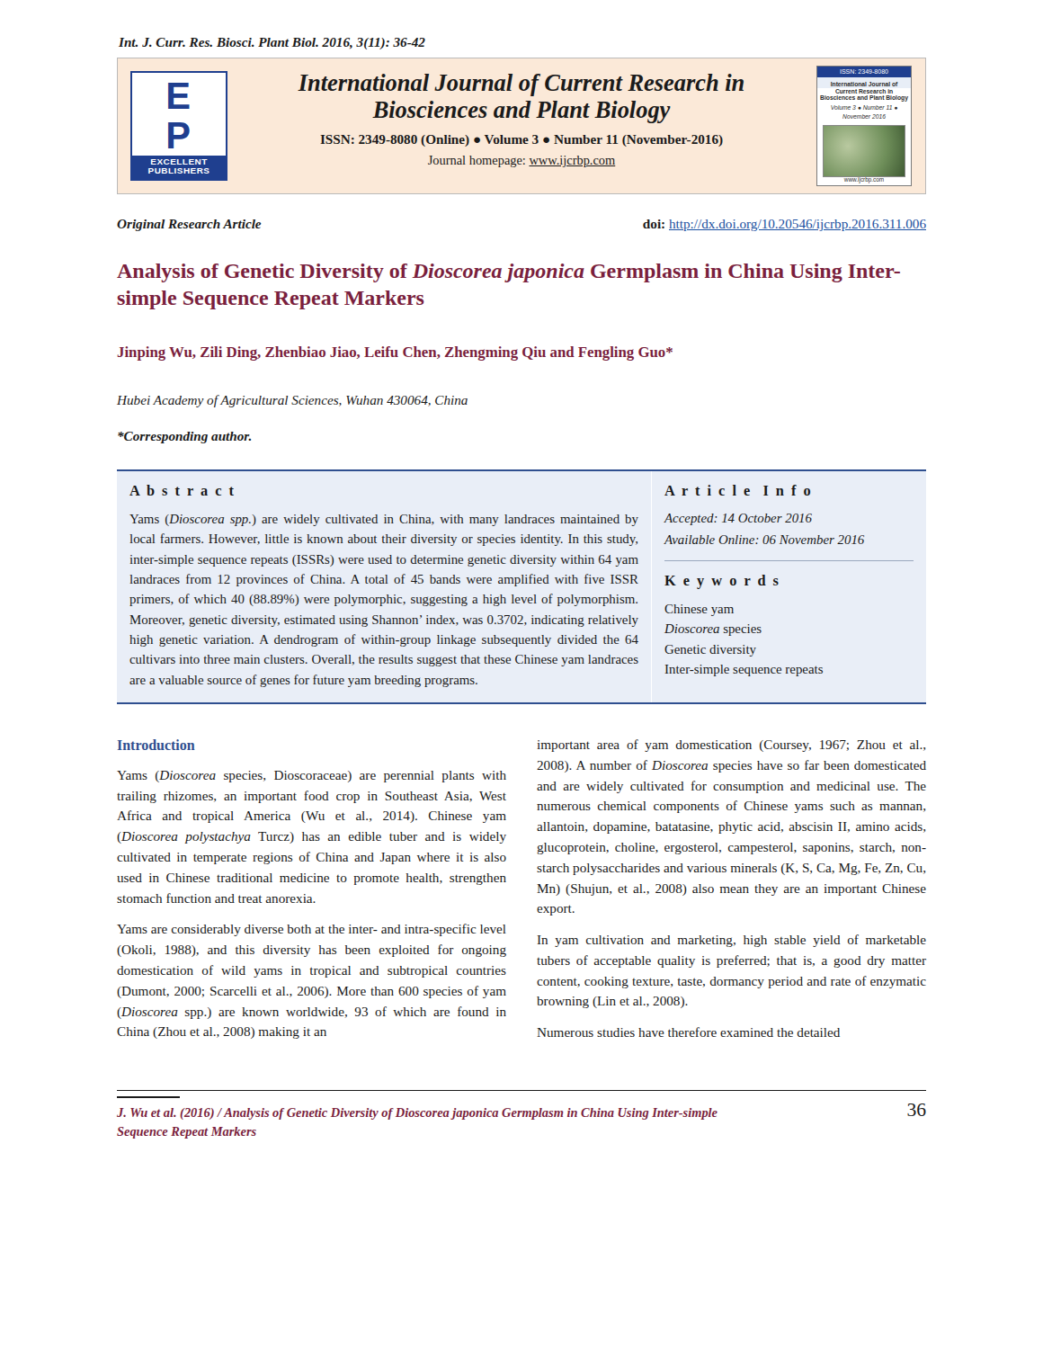Int. J. Curr. Res. Biosci. Plant Biol. 2016, 3(11): 36-42
E
P
EXCELLENT
PUBLISHERS
International Journal of Current Research in
Biosciences and Plant Biology
ISSN: 2349-8080 (Online) ● Volume 3 ● Number 11 (November-2016)
Journal homepage: www.ijcrbp.com
ISSN: 2349-8080
International Journal of Current Research in Biosciences and Plant Biology
Volume 3 ● Number 11 ● November 2016
www.ijcrbp.com
Original Research Article
doi: http://dx.doi.org/10.20546/ijcrbp.2016.311.006
Analysis of Genetic Diversity of Dioscorea japonica Germplasm in China Using Inter-simple Sequence Repeat Markers
Jinping Wu, Zili Ding, Zhenbiao Jiao, Leifu Chen, Zhengming Qiu and Fengling Guo*
Hubei Academy of Agricultural Sciences, Wuhan 430064, China
*Corresponding author.
A b s t r a c t
Yams (Dioscorea spp.) are widely cultivated in China, with many landraces maintained by local farmers. However, little is known about their diversity or species identity. In this study, inter-simple sequence repeats (ISSRs) were used to determine genetic diversity within 64 yam landraces from 12 provinces of China. A total of 45 bands were amplified with five ISSR primers, of which 40 (88.89%) were polymorphic, suggesting a high level of polymorphism. Moreover, genetic diversity, estimated using Shannon’ index, was 0.3702, indicating relatively high genetic variation. A dendrogram of within-group linkage subsequently divided the 64 cultivars into three main clusters. Overall, the results suggest that these Chinese yam landraces are a valuable source of genes for future yam breeding programs.
A r t i c l e I n f o
Accepted: 14 October 2016
Available Online: 06 November 2016
K e y w o r d s
Chinese yam
Dioscorea species
Genetic diversity
Inter-simple sequence repeats
Introduction
Yams (Dioscorea species, Dioscoraceae) are perennial plants with trailing rhizomes, an important food crop in Southeast Asia, West Africa and tropical America (Wu et al., 2014). Chinese yam (Dioscorea polystachya Turcz) has an edible tuber and is widely cultivated in temperate regions of China and Japan where it is also used in Chinese traditional medicine to promote health, strengthen stomach function and treat anorexia.
Yams are considerably diverse both at the inter- and intra-specific level (Okoli, 1988), and this diversity has been exploited for ongoing domestication of wild yams in tropical and subtropical countries (Dumont, 2000; Scarcelli et al., 2006). More than 600 species of yam (Dioscorea spp.) are known worldwide, 93 of which are found in China (Zhou et al., 2008) making it an
important area of yam domestication (Coursey, 1967; Zhou et al., 2008). A number of Dioscorea species have so far been domesticated and are widely cultivated for consumption and medicinal use. The numerous chemical components of Chinese yams such as mannan, allantoin, dopamine, batatasine, phytic acid, abscisin II, amino acids, glucoprotein, choline, ergosterol, campesterol, saponins, starch, non-starch polysaccharides and various minerals (K, S, Ca, Mg, Fe, Zn, Cu, Mn) (Shujun, et al., 2008) also mean they are an important Chinese export.
In yam cultivation and marketing, high stable yield of marketable tubers of acceptable quality is preferred; that is, a good dry matter content, cooking texture, taste, dormancy period and rate of enzymatic browning (Lin et al., 2008).
Numerous studies have therefore examined the detailed
J. Wu et al. (2016) / Analysis of Genetic Diversity of Dioscorea japonica Germplasm in China Using Inter-simple Sequence Repeat Markers
36